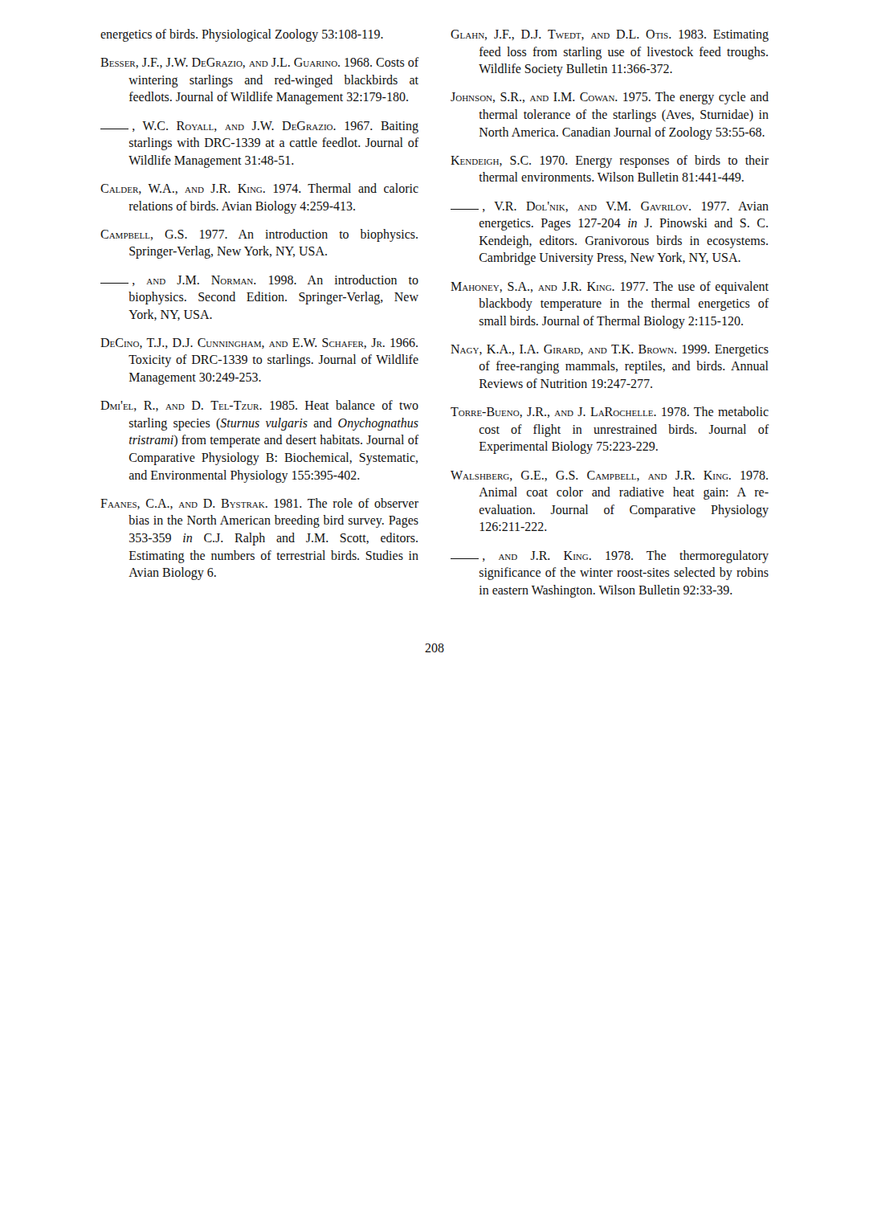energetics of birds. Physiological Zoology 53:108-119.
Besser, J.F., J.W. DeGrazio, and J.L. Guarino. 1968. Costs of wintering starlings and red-winged blackbirds at feedlots. Journal of Wildlife Management 32:179-180.
, W.C. Royall, and J.W. DeGrazio. 1967. Baiting starlings with DRC-1339 at a cattle feedlot. Journal of Wildlife Management 31:48-51.
Calder, W.A., and J.R. King. 1974. Thermal and caloric relations of birds. Avian Biology 4:259-413.
Campbell, G.S. 1977. An introduction to biophysics. Springer-Verlag, New York, NY, USA.
, and J.M. Norman. 1998. An introduction to biophysics. Second Edition. Springer-Verlag, New York, NY, USA.
DeCino, T.J., D.J. Cunningham, and E.W. Schafer, Jr. 1966. Toxicity of DRC-1339 to starlings. Journal of Wildlife Management 30:249-253.
Dmi'el, R., and D. Tel-Tzur. 1985. Heat balance of two starling species (Sturnus vulgaris and Onychognathus tristrami) from temperate and desert habitats. Journal of Comparative Physiology B: Biochemical, Systematic, and Environmental Physiology 155:395-402.
Faanes, C.A., and D. Bystrak. 1981. The role of observer bias in the North American breeding bird survey. Pages 353-359 in C.J. Ralph and J.M. Scott, editors. Estimating the numbers of terrestrial birds. Studies in Avian Biology 6.
Glahn, J.F., D.J. Twedt, and D.L. Otis. 1983. Estimating feed loss from starling use of livestock feed troughs. Wildlife Society Bulletin 11:366-372.
Johnson, S.R., and I.M. Cowan. 1975. The energy cycle and thermal tolerance of the starlings (Aves, Sturnidae) in North America. Canadian Journal of Zoology 53:55-68.
Kendeigh, S.C. 1970. Energy responses of birds to their thermal environments. Wilson Bulletin 81:441-449.
, V.R. Dol'nik, and V.M. Gavrilov. 1977. Avian energetics. Pages 127-204 in J. Pinowski and S. C. Kendeigh, editors. Granivorous birds in ecosystems. Cambridge University Press, New York, NY, USA.
Mahoney, S.A., and J.R. King. 1977. The use of equivalent blackbody temperature in the thermal energetics of small birds. Journal of Thermal Biology 2:115-120.
Nagy, K.A., I.A. Girard, and T.K. Brown. 1999. Energetics of free-ranging mammals, reptiles, and birds. Annual Reviews of Nutrition 19:247-277.
Torre-Bueno, J.R., and J. LaRochelle. 1978. The metabolic cost of flight in unrestrained birds. Journal of Experimental Biology 75:223-229.
Walshberg, G.E., G.S. Campbell, and J.R. King. 1978. Animal coat color and radiative heat gain: A re-evaluation. Journal of Comparative Physiology 126:211-222.
, and J.R. King. 1978. The thermoregulatory significance of the winter roost-sites selected by robins in eastern Washington. Wilson Bulletin 92:33-39.
208